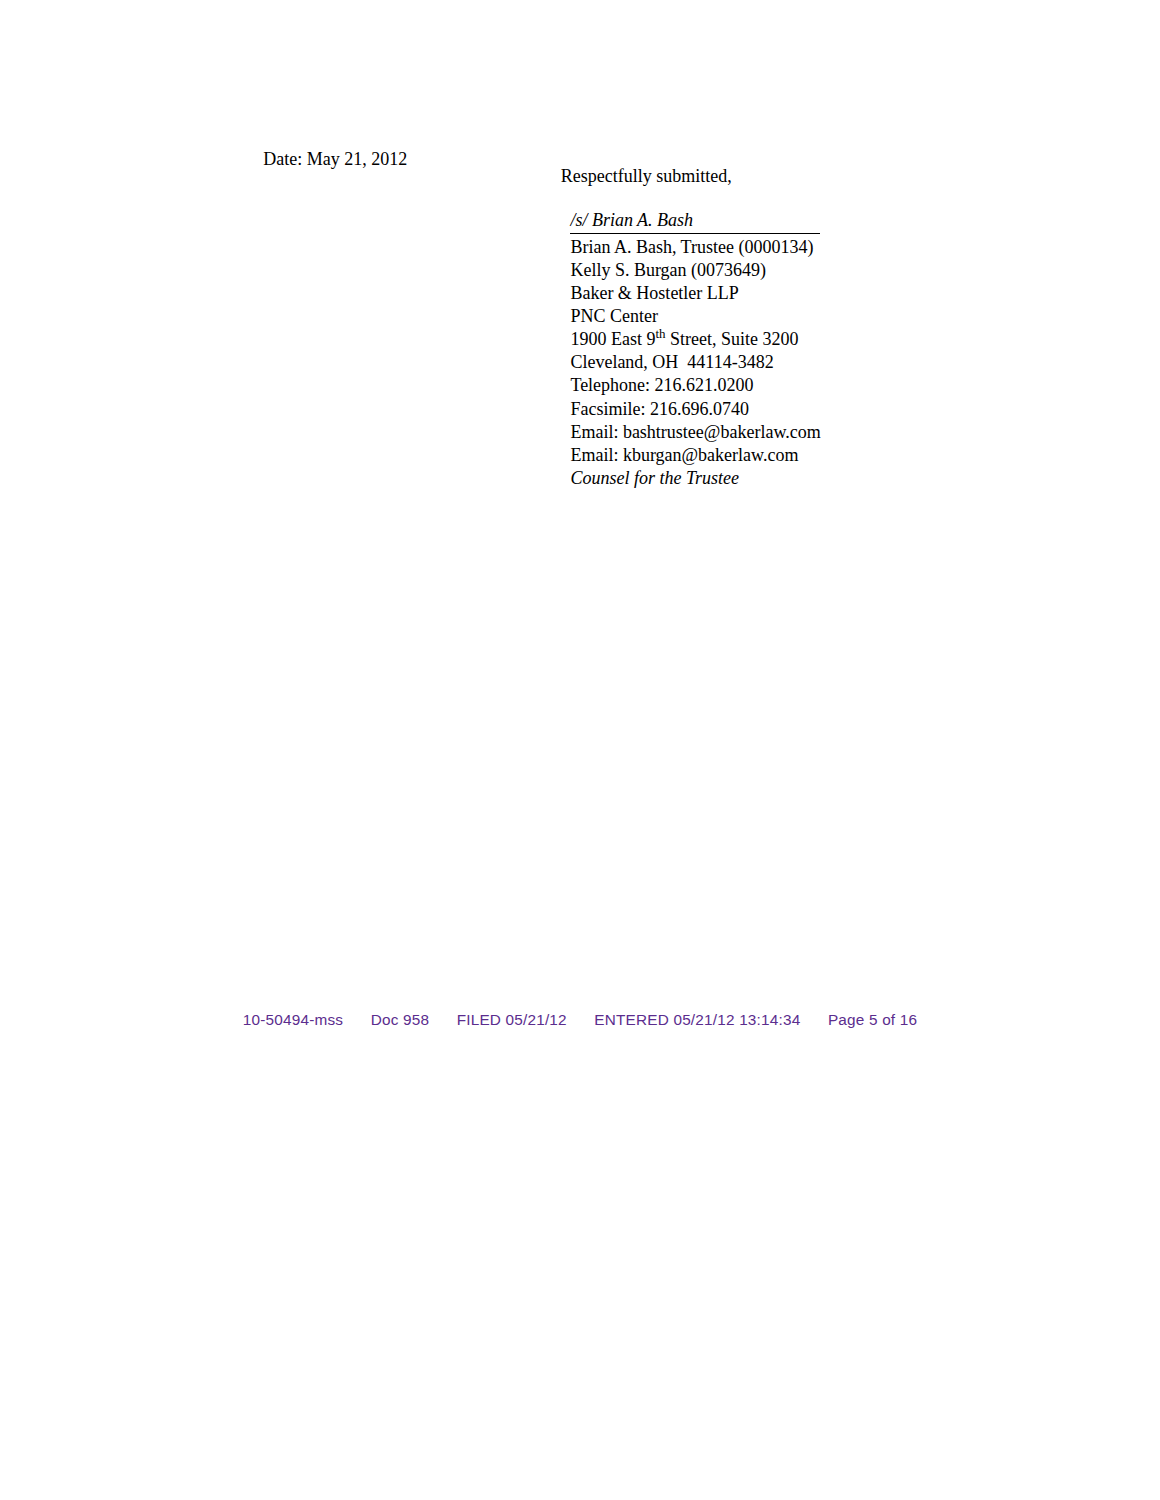Date: May 21, 2012
Respectfully submitted,
/s/ Brian A. Bash
Brian A. Bash, Trustee (0000134)
Kelly S. Burgan (0073649)
Baker & Hostetler LLP
PNC Center
1900 East 9th Street, Suite 3200
Cleveland, OH 44114-3482
Telephone: 216.621.0200
Facsimile: 216.696.0740
Email: bashtrustee@bakerlaw.com
Email: kburgan@bakerlaw.com
Counsel for the Trustee
10-50494-mss Doc 958 FILED 05/21/12 ENTERED 05/21/12 13:14:34 Page 5 of 16